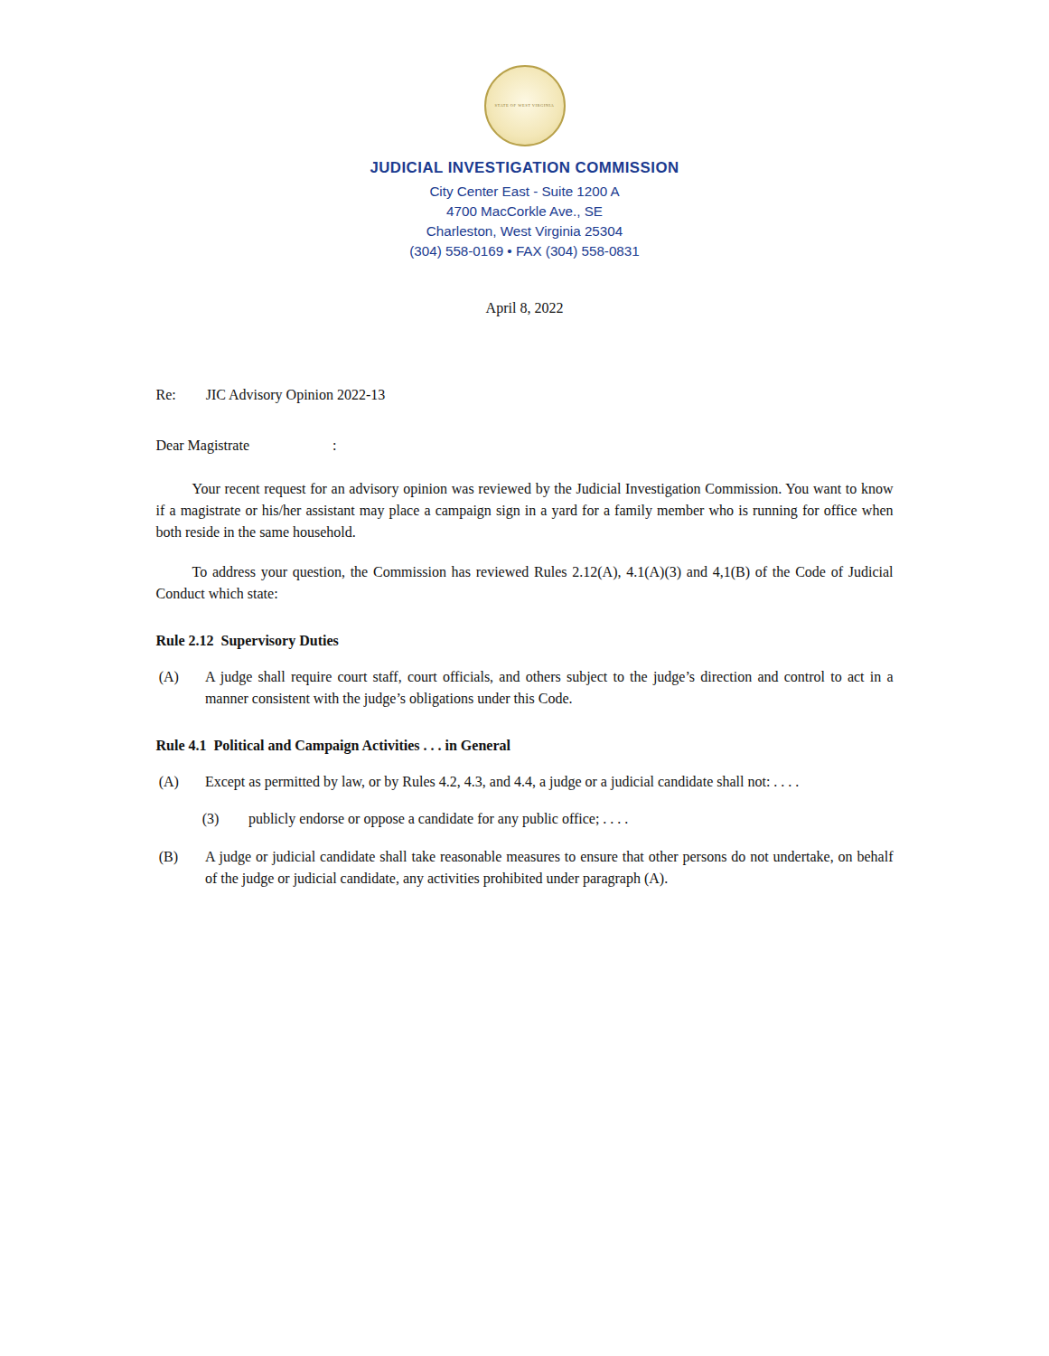JUDICIAL INVESTIGATION COMMISSION
City Center East - Suite 1200 A
4700 MacCorkle Ave., SE
Charleston, West Virginia 25304
(304) 558-0169 • FAX (304) 558-0831
April 8, 2022
Re: JIC Advisory Opinion 2022-13
Dear Magistrate :
Your recent request for an advisory opinion was reviewed by the Judicial Investigation Commission. You want to know if a magistrate or his/her assistant may place a campaign sign in a yard for a family member who is running for office when both reside in the same household.
To address your question, the Commission has reviewed Rules 2.12(A), 4.1(A)(3) and 4,1(B) of the Code of Judicial Conduct which state:
Rule 2.12 Supervisory Duties
(A)
A judge shall require court staff, court officials, and others subject to the judge’s direction and control to act in a manner consistent with the judge’s obligations under this Code.
Rule 4.1 Political and Campaign Activities . . . in General
(A)
Except as permitted by law, or by Rules 4.2, 4.3, and 4.4, a judge or a judicial candidate shall not: . . . .
(3)
publicly endorse or oppose a candidate for any public office; . . . .
(B)
A judge or judicial candidate shall take reasonable measures to ensure that other persons do not undertake, on behalf of the judge or judicial candidate, any activities prohibited under paragraph (A).